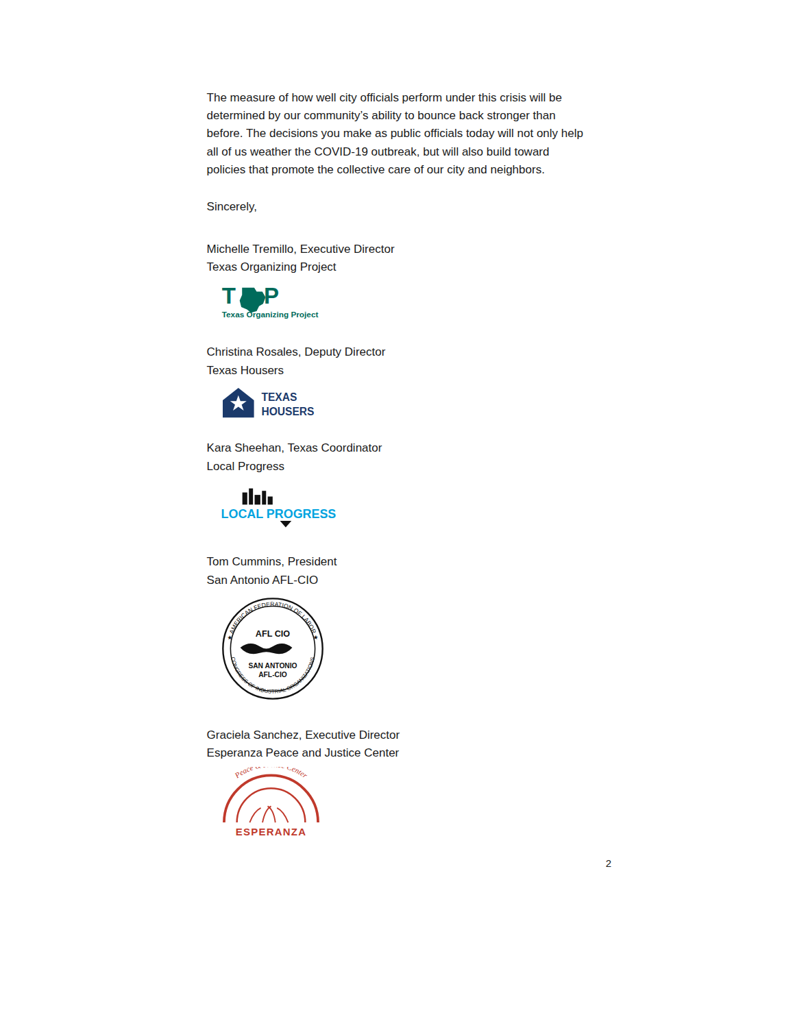The measure of how well city officials perform under this crisis will be determined by our community’s ability to bounce back stronger than before. The decisions you make as public officials today will not only help all of us weather the COVID-19 outbreak, but will also build toward policies that promote the collective care of our city and neighbors.
Sincerely,
Michelle Tremillo, Executive Director Texas Organizing Project
Christina Rosales, Deputy Director Texas Housers
Kara Sheehan, Texas Coordinator Local Progress
Tom Cummins, President San Antonio AFL-CIO
Graciela Sanchez, Executive Director Esperanza Peace and Justice Center
2